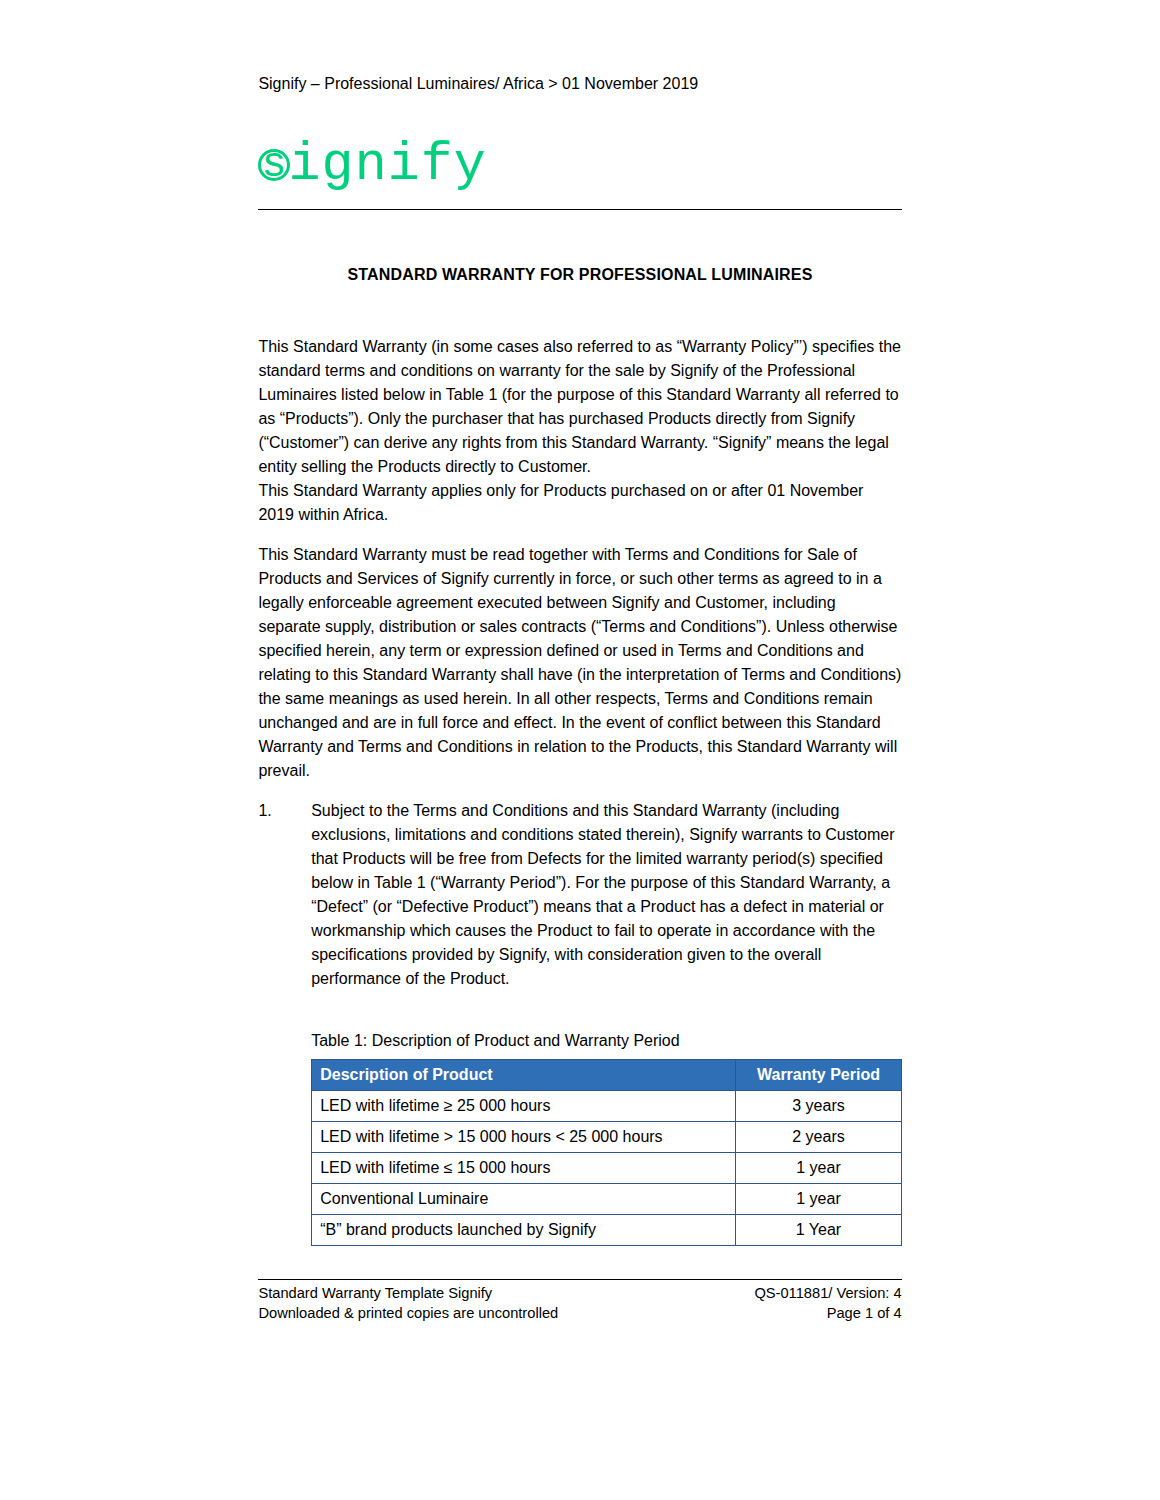Signify – Professional Luminaires/ Africa > 01 November 2019
signify
STANDARD WARRANTY FOR PROFESSIONAL LUMINAIRES
This Standard Warranty (in some cases also referred to as “Warranty Policy”’) specifies the standard terms and conditions on warranty for the sale by Signify of the Professional Luminaires listed below in Table 1 (for the purpose of this Standard Warranty all referred to as “Products”). Only the purchaser that has purchased Products directly from Signify (“Customer”) can derive any rights from this Standard Warranty. “Signify” means the legal entity selling the Products directly to Customer.
This Standard Warranty applies only for Products purchased on or after 01 November 2019 within Africa.
This Standard Warranty must be read together with Terms and Conditions for Sale of Products and Services of Signify currently in force, or such other terms as agreed to in a legally enforceable agreement executed between Signify and Customer, including separate supply, distribution or sales contracts (“Terms and Conditions”). Unless otherwise specified herein, any term or expression defined or used in Terms and Conditions and relating to this Standard Warranty shall have (in the interpretation of Terms and Conditions) the same meanings as used herein. In all other respects, Terms and Conditions remain unchanged and are in full force and effect. In the event of conflict between this Standard Warranty and Terms and Conditions in relation to the Products, this Standard Warranty will prevail.
Subject to the Terms and Conditions and this Standard Warranty (including exclusions, limitations and conditions stated therein), Signify warrants to Customer that Products will be free from Defects for the limited warranty period(s) specified below in Table 1 (“Warranty Period”). For the purpose of this Standard Warranty, a “Defect” (or “Defective Product”) means that a Product has a defect in material or workmanship which causes the Product to fail to operate in accordance with the specifications provided by Signify, with consideration given to the overall performance of the Product.
Table 1: Description of Product and Warranty Period
| Description of Product | Warranty Period |
| --- | --- |
| LED with lifetime ≥ 25 000 hours | 3 years |
| LED with lifetime > 15 000 hours < 25 000 hours | 2 years |
| LED with lifetime ≤ 15 000 hours | 1 year |
| Conventional Luminaire | 1 year |
| “B” brand products launched by Signify | 1 Year |
Standard Warranty Template Signify
Downloaded & printed copies are uncontrolled
QS-011881/ Version: 4
Page 1 of 4